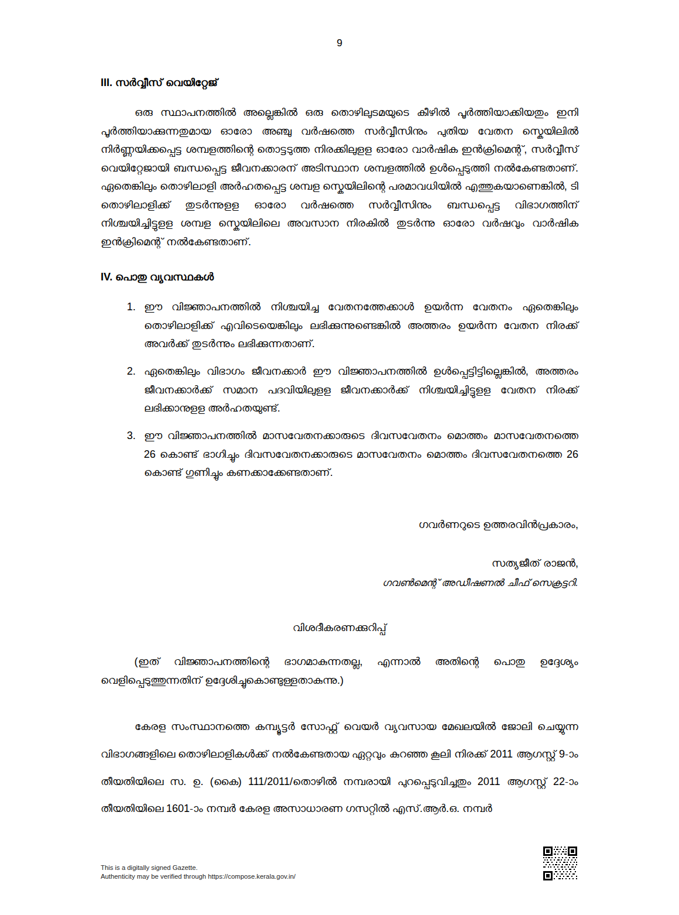9
III. സർവ്വീസ് വെയിറ്റേജ്
ഒരു സ്ഥാപനത്തിൽ അല്ലെങ്കിൽ ഒരു തൊഴിലുടമയുടെ കീഴിൽ പൂർത്തിയാക്കിയതും ഇനി പൂർത്തിയാക്കുന്നതുമായ ഓരോ അഞ്ചു വർഷത്തെ സർവ്വീസിനും പുതിയ വേതന സ്കെയിലിൽ നിർണ്ണയിക്കപ്പെട്ട ശമ്പളത്തിന്റെ തൊട്ടടുത്ത നിരക്കിലുളള ഓരോ വാർഷിക ഇൻക്രിമെന്റ്, സർവ്വീസ് വെയിറ്റേജായി ബന്ധപ്പെട്ട ജീവനക്കാരന് അടിസ്ഥാന ശമ്പളത്തിൽ ഉൾപ്പെടുത്തി നൽകേണ്ടതാണ്. ഏതെങ്കിലും തൊഴിലാളി അർഹതപ്പെട്ട ശമ്പള സ്കെയിലിന്റെ പരമാവധിയിൽ എത്തുകയാണെങ്കിൽ, ടി തൊഴിലാളിക്ക് തുടർന്നുളള ഓരോ വർഷത്തെ സർവ്വീസിനും ബന്ധപ്പെട്ട വിഭാഗത്തിന് നിശ്ചയിച്ചിട്ടുളള ശമ്പള സ്കെയിലിലെ അവസാന നിരകിൽ തുടർന്നു ഓരോ വർഷവും വാർഷിക ഇൻക്രിമെന്റ് നൽകേണ്ടതാണ്.
IV. പൊതു വ്യവസ്ഥകൾ
ഈ വിജ്ഞാപനത്തിൽ നിശ്ചയിച്ച വേതനത്തേക്കാൾ ഉയർന്ന വേതനം ഏതെങ്കിലും തൊഴിലാളിക്ക് എവിടെയെങ്കിലും ലഭിക്കുന്നുണ്ടെങ്കിൽ അത്തരം ഉയർന്ന വേതന നിരക്ക് അവർക്ക് തുടർന്നും ലഭിക്കുന്നതാണ്.
ഏതെങ്കിലും വിഭാഗം ജീവനക്കാർ ഈ വിജ്ഞാപനത്തിൽ ഉൾപ്പെട്ടിട്ടില്ലെങ്കിൽ, അത്തരം ജീവനക്കാർക്ക് സമാന പദവിയിലുളള ജീവനക്കാർക്ക് നിശ്ചയിച്ചിട്ടുളള വേതന നിരക്ക് ലഭിക്കാനുളള അർഹതയുണ്ട്.
ഈ വിജ്ഞാപനത്തിൽ മാസവേതനക്കാരുടെ ദിവസവേതനം മൊത്തം മാസവേതനത്തെ 26 കൊണ്ട് ഭാഗിച്ചും ദിവസവേതനക്കാരുടെ മാസവേതനം മൊത്തം ദിവസവേതനത്തെ 26 കൊണ്ട് ഗുണിച്ചും കണക്കാക്കേണ്ടതാണ്.
ഗവർണറുടെ ഉത്തരവിൻപ്രകാരം,
സത്യജീത് രാജൻ,
ഗവൺമെന്റ് അഡീഷണൽ ചീഫ് സെക്രട്ടറി.
വിശദീകരണക്കുറിപ്പ്
(ഇത് വിജ്ഞാപനത്തിന്റെ ഭാഗമാകുന്നതല്ല, എന്നാൽ അതിന്റെ പൊതു ഉദ്ദേശ്യം വെളിപ്പെടുത്തുന്നതിന് ഉദ്ദേശിച്ചുകൊണ്ടുള്ളതാകുന്നു.)
കേരള സംസ്ഥാനത്തെ കമ്പ്യൂട്ടർ സോഫ്റ്റ് വെയർ വ്യവസായ മേഖലയിൽ ജോലി ചെയ്യുന്ന വിഭാഗങ്ങളിലെ തൊഴിലാളികൾക്ക് നൽകേണ്ടതായ ഏറ്റവും കുറഞ്ഞ കൂലി നിരക്ക് 2011 ആഗസ്റ്റ് 9-ാം തീയതിയിലെ സ. ഉ. (കൈ) 111/2011/തൊഴിൽ നമ്പരായി പുറപ്പെടുവിച്ചതും 2011 ആഗസ്റ്റ് 22-ാം തീയതിയിലെ 1601-ാം നമ്പർ കേരള അസാധാരണ ഗസറ്റിൽ എസ്.ആർ.ഒ. നമ്പർ
This is a digitally signed Gazette.
Authenticity may be verified through https://compose.kerala.gov.in/